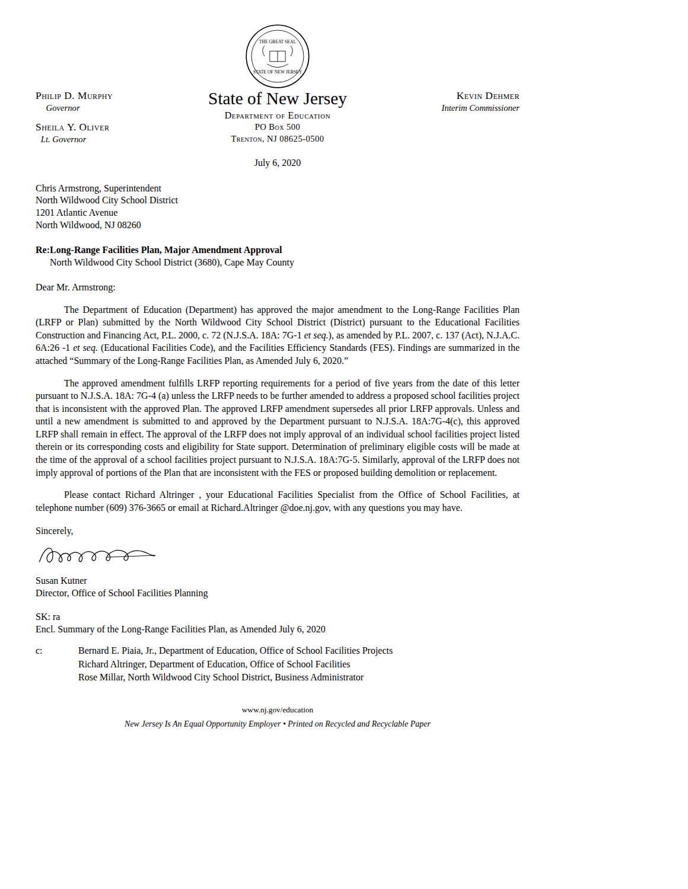| Philip D. Murphy Governor Sheila Y. Oliver Lt. Governor | State of New Jersey Department of Education PO Box 500 Trenton, NJ 08625-0500 | Kevin Dehmer Interim Commissioner |
July 6, 2020
Chris Armstrong, Superintendent
North Wildwood City School District
1201 Atlantic Avenue
North Wildwood, NJ 08260
| Re: | Long-Range Facilities Plan, Major Amendment Approval North Wildwood City School District (3680), Cape May County |
Dear Mr. Armstrong:
The Department of Education (Department) has approved the major amendment to the Long-Range Facilities Plan (LRFP or Plan) submitted by the North Wildwood City School District (District) pursuant to the Educational Facilities Construction and Financing Act, P.L. 2000, c. 72 (N.J.S.A. 18A: 7G-1 et seq.), as amended by P.L. 2007, c. 137 (Act), N.J.A.C. 6A:26 -1 et seq. (Educational Facilities Code), and the Facilities Efficiency Standards (FES). Findings are summarized in the attached “Summary of the Long-Range Facilities Plan, as Amended July 6, 2020.”
The approved amendment fulfills LRFP reporting requirements for a period of five years from the date of this letter pursuant to N.J.S.A. 18A: 7G-4 (a) unless the LRFP needs to be further amended to address a proposed school facilities project that is inconsistent with the approved Plan. The approved LRFP amendment supersedes all prior LRFP approvals. Unless and until a new amendment is submitted to and approved by the Department pursuant to N.J.S.A. 18A:7G-4(c), this approved LRFP shall remain in effect. The approval of the LRFP does not imply approval of an individual school facilities project listed therein or its corresponding costs and eligibility for State support. Determination of preliminary eligible costs will be made at the time of the approval of a school facilities project pursuant to N.J.S.A. 18A:7G-5. Similarly, approval of the LRFP does not imply approval of portions of the Plan that are inconsistent with the FES or proposed building demolition or replacement.
Please contact Richard Altringer , your Educational Facilities Specialist from the Office of School Facilities, at telephone number (609) 376-3665 or email at Richard.Altringer @doe.nj.gov, with any questions you may have.
Sincerely,
Susan Kutner
Director, Office of School Facilities Planning
SK: ra
Encl. Summary of the Long-Range Facilities Plan, as Amended July 6, 2020
| c: | Bernard E. Piaia, Jr., Department of Education, Office of School Facilities Projects Richard Altringer, Department of Education, Office of School Facilities Rose Millar, North Wildwood City School District, Business Administrator |
www.nj.gov/education
New Jersey Is An Equal Opportunity Employer • Printed on Recycled and Recyclable Paper